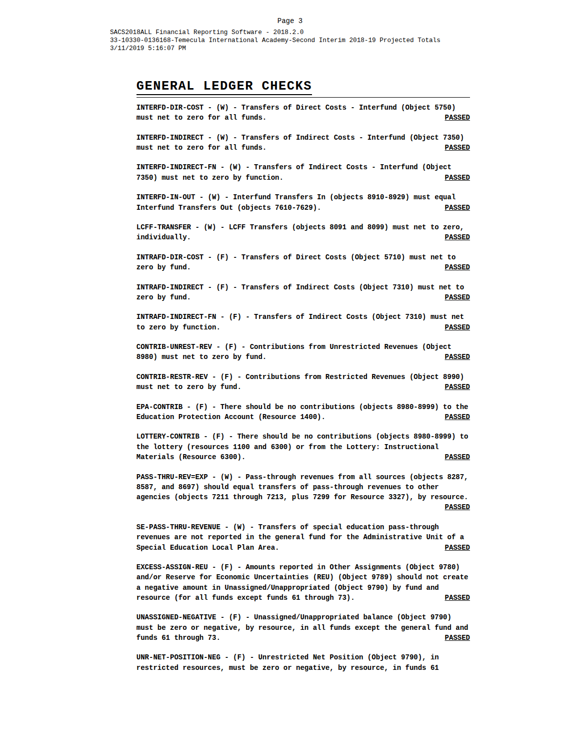Page 3
SACS2018ALL Financial Reporting Software - 2018.2.0 33-10330-0136168-Temecula International Academy-Second Interim 2018-19 Projected Totals 3/11/2019 5:16:07 PM
GENERAL LEDGER CHECKS
INTERFD-DIR-COST - (W) - Transfers of Direct Costs - Interfund (Object 5750) must net to zero for all funds.PASSED
INTERFD-INDIRECT - (W) - Transfers of Indirect Costs - Interfund (Object 7350) must net to zero for all funds.PASSED
INTERFD-INDIRECT-FN - (W) - Transfers of Indirect Costs - Interfund (Object 7350) must net to zero by function.PASSED
INTERFD-IN-OUT - (W) - Interfund Transfers In (objects 8910-8929) must equal Interfund Transfers Out (objects 7610-7629).PASSED
LCFF-TRANSFER - (W) - LCFF Transfers (objects 8091 and 8099) must net to zero, individually.PASSED
INTRAFD-DIR-COST - (F) - Transfers of Direct Costs (Object 5710) must net to zero by fund.PASSED
INTRAFD-INDIRECT - (F) - Transfers of Indirect Costs (Object 7310) must net to zero by fund.PASSED
INTRAFD-INDIRECT-FN - (F) - Transfers of Indirect Costs (Object 7310) must net to zero by function.PASSED
CONTRIB-UNREST-REV - (F) - Contributions from Unrestricted Revenues (Object 8980) must net to zero by fund.PASSED
CONTRIB-RESTR-REV - (F) - Contributions from Restricted Revenues (Object 8990) must net to zero by fund.PASSED
EPA-CONTRIB - (F) - There should be no contributions (objects 8980-8999) to the Education Protection Account (Resource 1400).PASSED
LOTTERY-CONTRIB - (F) - There should be no contributions (objects 8980-8999) to the lottery (resources 1100 and 6300) or from the Lottery: Instructional Materials (Resource 6300).PASSED
PASS-THRU-REV=EXP - (W) - Pass-through revenues from all sources (objects 8287, 8587, and 8697) should equal transfers of pass-through revenues to other agencies (objects 7211 through 7213, plus 7299 for Resource 3327), by resource. PASSED
SE-PASS-THRU-REVENUE - (W) - Transfers of special education pass-through revenues are not reported in the general fund for the Administrative Unit of a Special Education Local Plan Area.PASSED
EXCESS-ASSIGN-REU - (F) - Amounts reported in Other Assignments (Object 9780) and/or Reserve for Economic Uncertainties (REU) (Object 9789) should not create a negative amount in Unassigned/Unappropriated (Object 9790) by fund and resource (for all funds except funds 61 through 73).PASSED
UNASSIGNED-NEGATIVE - (F) - Unassigned/Unappropriated balance (Object 9790) must be zero or negative, by resource, in all funds except the general fund and funds 61 through 73.PASSED
UNR-NET-POSITION-NEG - (F) - Unrestricted Net Position (Object 9790), in restricted resources, must be zero or negative, by resource, in funds 61